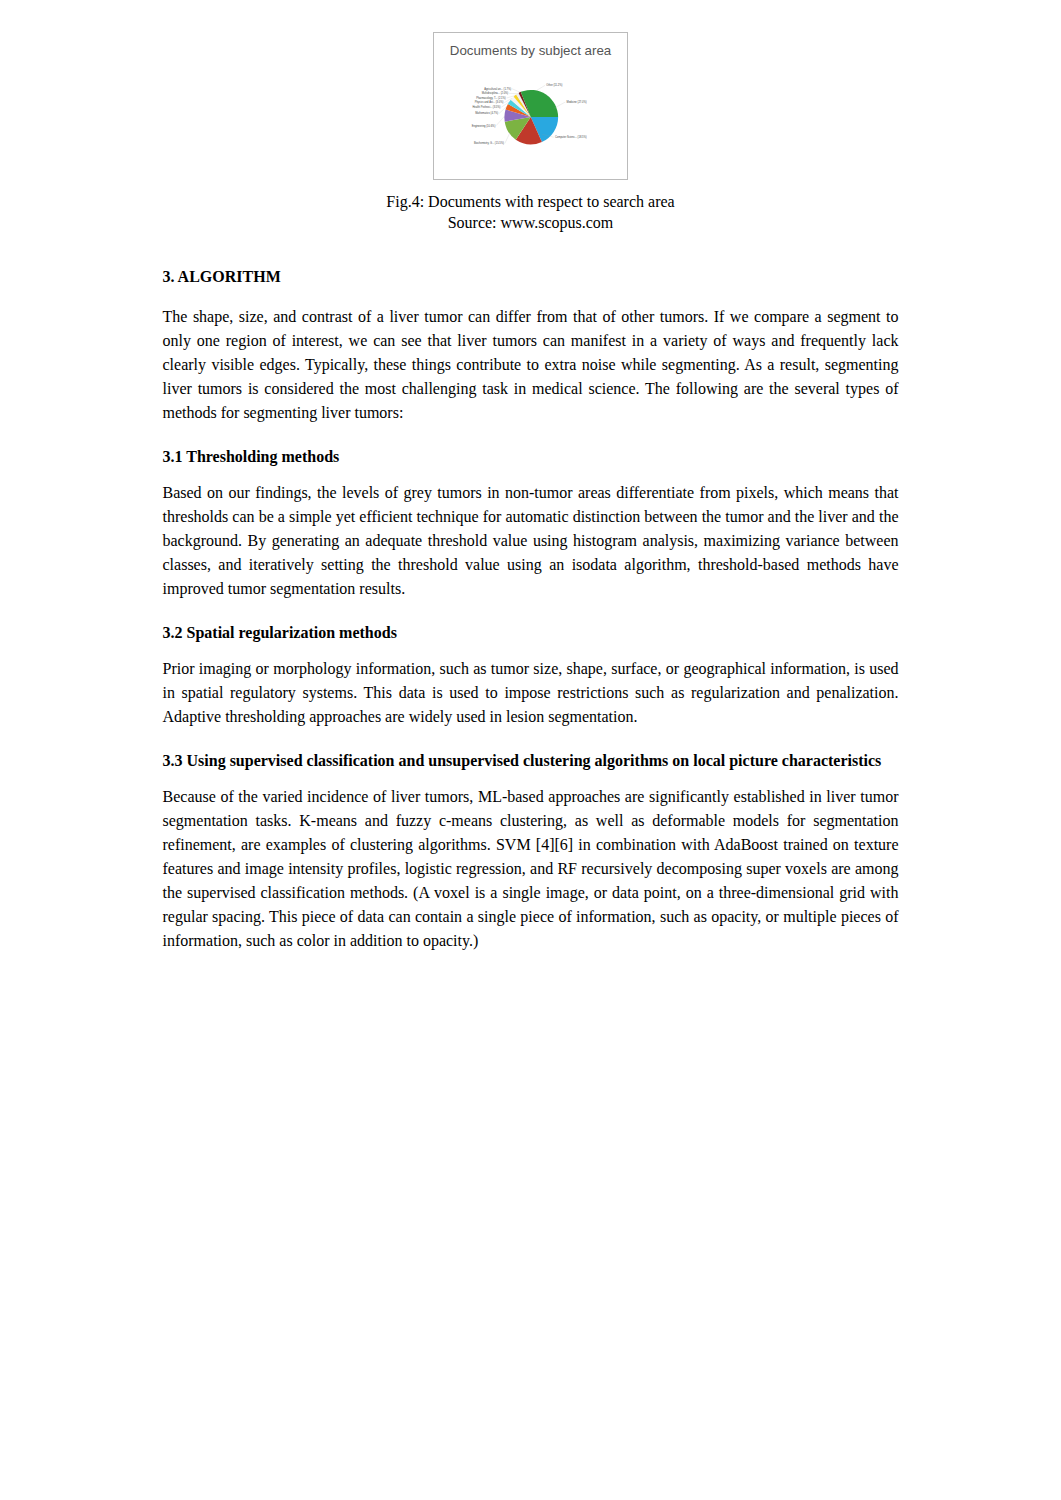Documents by subject area
Documents by subject area Other (11.2%) Agricultural an... (1.7%) Multidisciplina... (2.0%) Pharmacology, T... (2.1%) Physics and Ast... (3.0%) Health Professi... (3.5%) Mathematics (4.7%) Engineering (10.6%) Biochemistry, G... (15.5%) Computer Scienc... (18.5%) Medicine (27.0%)
Fig.4: Documents with respect to search area
Source: www.scopus.com
3. ALGORITHM
The shape, size, and contrast of a liver tumor can differ from that of other tumors. If we compare a segment to only one region of interest, we can see that liver tumors can manifest in a variety of ways and frequently lack clearly visible edges. Typically, these things contribute to extra noise while segmenting. As a result, segmenting liver tumors is considered the most challenging task in medical science. The following are the several types of methods for segmenting liver tumors:
3.1 Thresholding methods
Based on our findings, the levels of grey tumors in non-tumor areas differentiate from pixels, which means that thresholds can be a simple yet efficient technique for automatic distinction between the tumor and the liver and the background. By generating an adequate threshold value using histogram analysis, maximizing variance between classes, and iteratively setting the threshold value using an isodata algorithm, threshold-based methods have improved tumor segmentation results.
3.2 Spatial regularization methods
Prior imaging or morphology information, such as tumor size, shape, surface, or geographical information, is used in spatial regulatory systems. This data is used to impose restrictions such as regularization and penalization. Adaptive thresholding approaches are widely used in lesion segmentation.
3.3 Using supervised classification and unsupervised clustering algorithms on local picture characteristics
Because of the varied incidence of liver tumors, ML-based approaches are significantly established in liver tumor segmentation tasks. K-means and fuzzy c-means clustering, as well as deformable models for segmentation refinement, are examples of clustering algorithms. SVM [4][6] in combination with AdaBoost trained on texture features and image intensity profiles, logistic regression, and RF recursively decomposing super voxels are among the supervised classification methods. (A voxel is a single image, or data point, on a three-dimensional grid with regular spacing. This piece of data can contain a single piece of information, such as opacity, or multiple pieces of information, such as color in addition to opacity.)